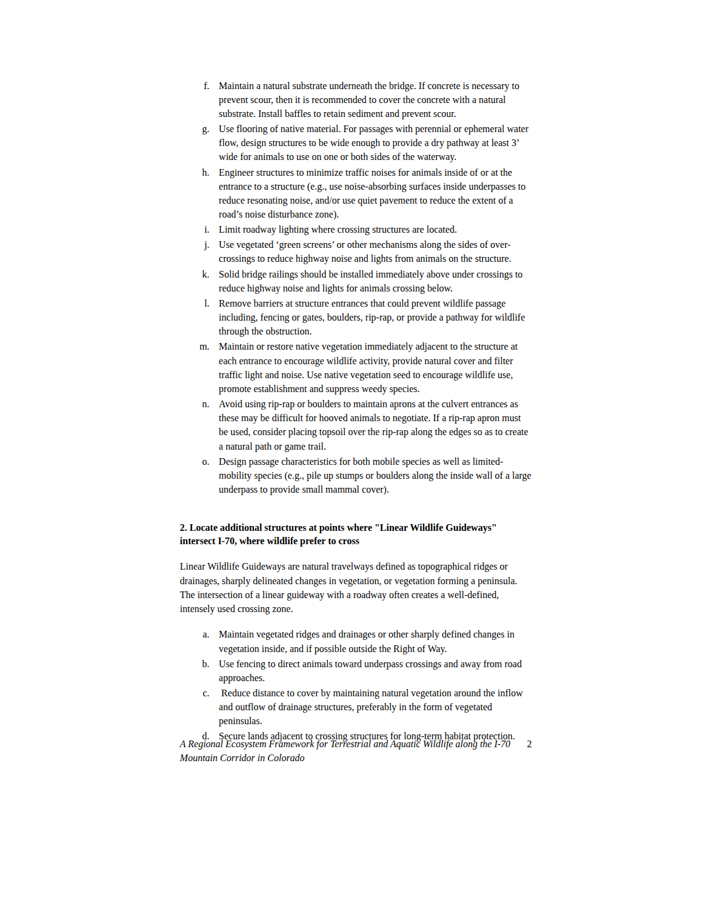Maintain a natural substrate underneath the bridge. If concrete is necessary to prevent scour, then it is recommended to cover the concrete with a natural substrate. Install baffles to retain sediment and prevent scour.
Use flooring of native material. For passages with perennial or ephemeral water flow, design structures to be wide enough to provide a dry pathway at least 3’ wide for animals to use on one or both sides of the waterway.
Engineer structures to minimize traffic noises for animals inside of or at the entrance to a structure (e.g., use noise-absorbing surfaces inside underpasses to reduce resonating noise, and/or use quiet pavement to reduce the extent of a road’s noise disturbance zone).
Limit roadway lighting where crossing structures are located.
Use vegetated ‘green screens’ or other mechanisms along the sides of over-crossings to reduce highway noise and lights from animals on the structure.
Solid bridge railings should be installed immediately above under crossings to reduce highway noise and lights for animals crossing below.
Remove barriers at structure entrances that could prevent wildlife passage including, fencing or gates, boulders, rip-rap, or provide a pathway for wildlife through the obstruction.
Maintain or restore native vegetation immediately adjacent to the structure at each entrance to encourage wildlife activity, provide natural cover and filter traffic light and noise. Use native vegetation seed to encourage wildlife use, promote establishment and suppress weedy species.
Avoid using rip-rap or boulders to maintain aprons at the culvert entrances as these may be difficult for hooved animals to negotiate. If a rip-rap apron must be used, consider placing topsoil over the rip-rap along the edges so as to create a natural path or game trail.
Design passage characteristics for both mobile species as well as limited-mobility species (e.g., pile up stumps or boulders along the inside wall of a large underpass to provide small mammal cover).
2. Locate additional structures at points where "Linear Wildlife Guideways" intersect I-70, where wildlife prefer to cross
Linear Wildlife Guideways are natural travelways defined as topographical ridges or drainages, sharply delineated changes in vegetation, or vegetation forming a peninsula. The intersection of a linear guideway with a roadway often creates a well-defined, intensely used crossing zone.
Maintain vegetated ridges and drainages or other sharply defined changes in vegetation inside, and if possible outside the Right of Way.
Use fencing to direct animals toward underpass crossings and away from road approaches.
Reduce distance to cover by maintaining natural vegetation around the inflow and outflow of drainage structures, preferably in the form of vegetated peninsulas.
Secure lands adjacent to crossing structures for long-term habitat protection.
2 A Regional Ecosystem Framework for Terrestrial and Aquatic Wildlife along the I-70
Mountain Corridor in Colorado